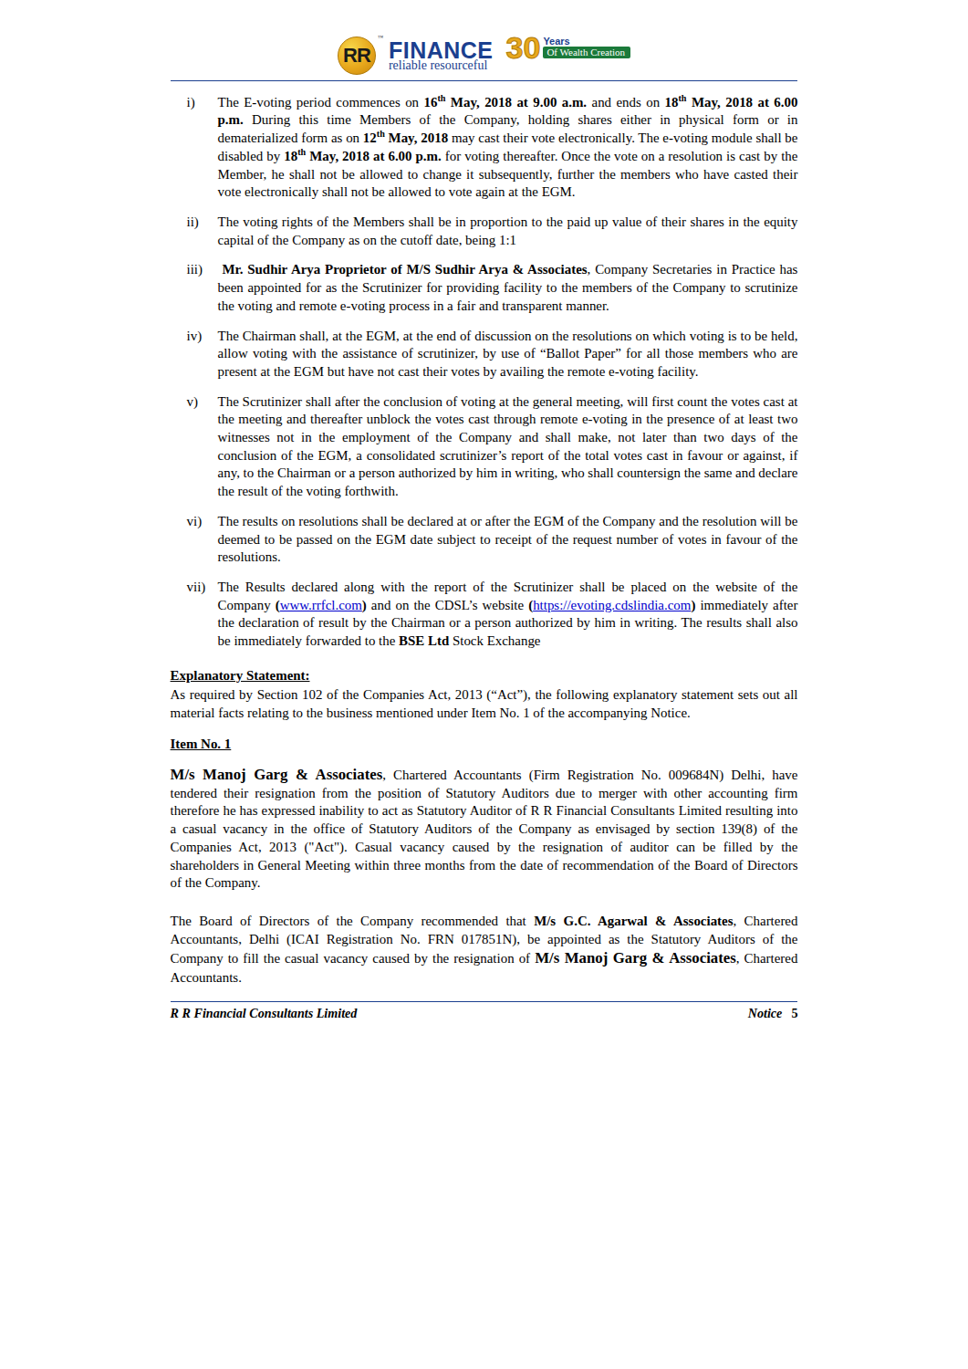RR
™
FINANCE
reliable resourceful
30
Years
Of Wealth Creation
i) The E-voting period commences on 16th May, 2018 at 9.00 a.m. and ends on 18th May, 2018 at 6.00 p.m. During this time Members of the Company, holding shares either in physical form or in dematerialized form as on 12th May, 2018 may cast their vote electronically. The e-voting module shall be disabled by 18th May, 2018 at 6.00 p.m. for voting thereafter. Once the vote on a resolution is cast by the Member, he shall not be allowed to change it subsequently, further the members who have casted their vote electronically shall not be allowed to vote again at the EGM.
ii) The voting rights of the Members shall be in proportion to the paid up value of their shares in the equity capital of the Company as on the cutoff date, being 1:1
iii) Mr. Sudhir Arya Proprietor of M/S Sudhir Arya & Associates, Company Secretaries in Practice has been appointed for as the Scrutinizer for providing facility to the members of the Company to scrutinize the voting and remote e-voting process in a fair and transparent manner.
iv) The Chairman shall, at the EGM, at the end of discussion on the resolutions on which voting is to be held, allow voting with the assistance of scrutinizer, by use of “Ballot Paper” for all those members who are present at the EGM but have not cast their votes by availing the remote e-voting facility.
v) The Scrutinizer shall after the conclusion of voting at the general meeting, will first count the votes cast at the meeting and thereafter unblock the votes cast through remote e-voting in the presence of at least two witnesses not in the employment of the Company and shall make, not later than two days of the conclusion of the EGM, a consolidated scrutinizer’s report of the total votes cast in favour or against, if any, to the Chairman or a person authorized by him in writing, who shall countersign the same and declare the result of the voting forthwith.
vi) The results on resolutions shall be declared at or after the EGM of the Company and the resolution will be deemed to be passed on the EGM date subject to receipt of the request number of votes in favour of the resolutions.
vii) The Results declared along with the report of the Scrutinizer shall be placed on the website of the Company (www.rrfcl.com) and on the CDSL’s website (https://evoting.cdslindia.com) immediately after the declaration of result by the Chairman or a person authorized by him in writing. The results shall also be immediately forwarded to the BSE Ltd Stock Exchange
Explanatory Statement:
As required by Section 102 of the Companies Act, 2013 (“Act”), the following explanatory statement sets out all material facts relating to the business mentioned under Item No. 1 of the accompanying Notice.
Item No. 1
M/s Manoj Garg & Associates, Chartered Accountants (Firm Registration No. 009684N) Delhi, have tendered their resignation from the position of Statutory Auditors due to merger with other accounting firm therefore he has expressed inability to act as Statutory Auditor of R R Financial Consultants Limited resulting into a casual vacancy in the office of Statutory Auditors of the Company as envisaged by section 139(8) of the Companies Act, 2013 ("Act"). Casual vacancy caused by the resignation of auditor can be filled by the shareholders in General Meeting within three months from the date of recommendation of the Board of Directors of the Company.
The Board of Directors of the Company recommended that M/s G.C. Agarwal & Associates, Chartered Accountants, Delhi (ICAI Registration No. FRN 017851N), be appointed as the Statutory Auditors of the Company to fill the casual vacancy caused by the resignation of M/s Manoj Garg & Associates, Chartered Accountants.
R R Financial Consultants Limited
Notice5